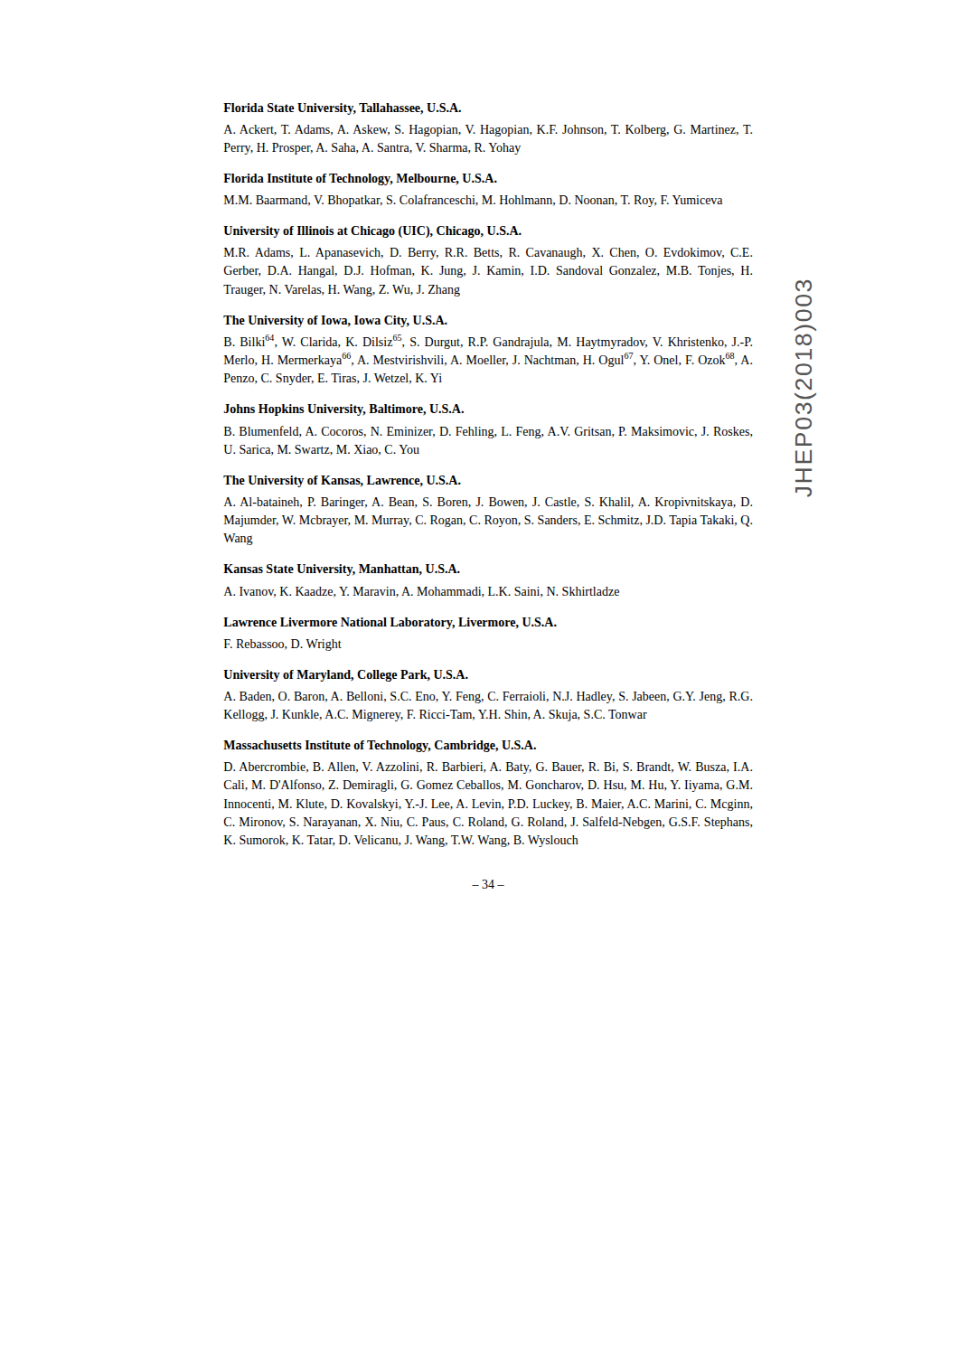JHEP03(2018)003
Florida State University, Tallahassee, U.S.A.
A. Ackert, T. Adams, A. Askew, S. Hagopian, V. Hagopian, K.F. Johnson, T. Kolberg, G. Martinez, T. Perry, H. Prosper, A. Saha, A. Santra, V. Sharma, R. Yohay
Florida Institute of Technology, Melbourne, U.S.A.
M.M. Baarmand, V. Bhopatkar, S. Colafranceschi, M. Hohlmann, D. Noonan, T. Roy, F. Yumiceva
University of Illinois at Chicago (UIC), Chicago, U.S.A.
M.R. Adams, L. Apanasevich, D. Berry, R.R. Betts, R. Cavanaugh, X. Chen, O. Evdokimov, C.E. Gerber, D.A. Hangal, D.J. Hofman, K. Jung, J. Kamin, I.D. Sandoval Gonzalez, M.B. Tonjes, H. Trauger, N. Varelas, H. Wang, Z. Wu, J. Zhang
The University of Iowa, Iowa City, U.S.A.
B. Bilki64, W. Clarida, K. Dilsiz65, S. Durgut, R.P. Gandrajula, M. Haytmyradov, V. Khristenko, J.-P. Merlo, H. Mermerkaya66, A. Mestvirishvili, A. Moeller, J. Nachtman, H. Ogul67, Y. Onel, F. Ozok68, A. Penzo, C. Snyder, E. Tiras, J. Wetzel, K. Yi
Johns Hopkins University, Baltimore, U.S.A.
B. Blumenfeld, A. Cocoros, N. Eminizer, D. Fehling, L. Feng, A.V. Gritsan, P. Maksimovic, J. Roskes, U. Sarica, M. Swartz, M. Xiao, C. You
The University of Kansas, Lawrence, U.S.A.
A. Al-bataineh, P. Baringer, A. Bean, S. Boren, J. Bowen, J. Castle, S. Khalil, A. Kropivnitskaya, D. Majumder, W. Mcbrayer, M. Murray, C. Rogan, C. Royon, S. Sanders, E. Schmitz, J.D. Tapia Takaki, Q. Wang
Kansas State University, Manhattan, U.S.A.
A. Ivanov, K. Kaadze, Y. Maravin, A. Mohammadi, L.K. Saini, N. Skhirtladze
Lawrence Livermore National Laboratory, Livermore, U.S.A.
F. Rebassoo, D. Wright
University of Maryland, College Park, U.S.A.
A. Baden, O. Baron, A. Belloni, S.C. Eno, Y. Feng, C. Ferraioli, N.J. Hadley, S. Jabeen, G.Y. Jeng, R.G. Kellogg, J. Kunkle, A.C. Mignerey, F. Ricci-Tam, Y.H. Shin, A. Skuja, S.C. Tonwar
Massachusetts Institute of Technology, Cambridge, U.S.A.
D. Abercrombie, B. Allen, V. Azzolini, R. Barbieri, A. Baty, G. Bauer, R. Bi, S. Brandt, W. Busza, I.A. Cali, M. D'Alfonso, Z. Demiragli, G. Gomez Ceballos, M. Goncharov, D. Hsu, M. Hu, Y. Iiyama, G.M. Innocenti, M. Klute, D. Kovalskyi, Y.-J. Lee, A. Levin, P.D. Luckey, B. Maier, A.C. Marini, C. Mcginn, C. Mironov, S. Narayanan, X. Niu, C. Paus, C. Roland, G. Roland, J. Salfeld-Nebgen, G.S.F. Stephans, K. Sumorok, K. Tatar, D. Velicanu, J. Wang, T.W. Wang, B. Wyslouch
– 34 –